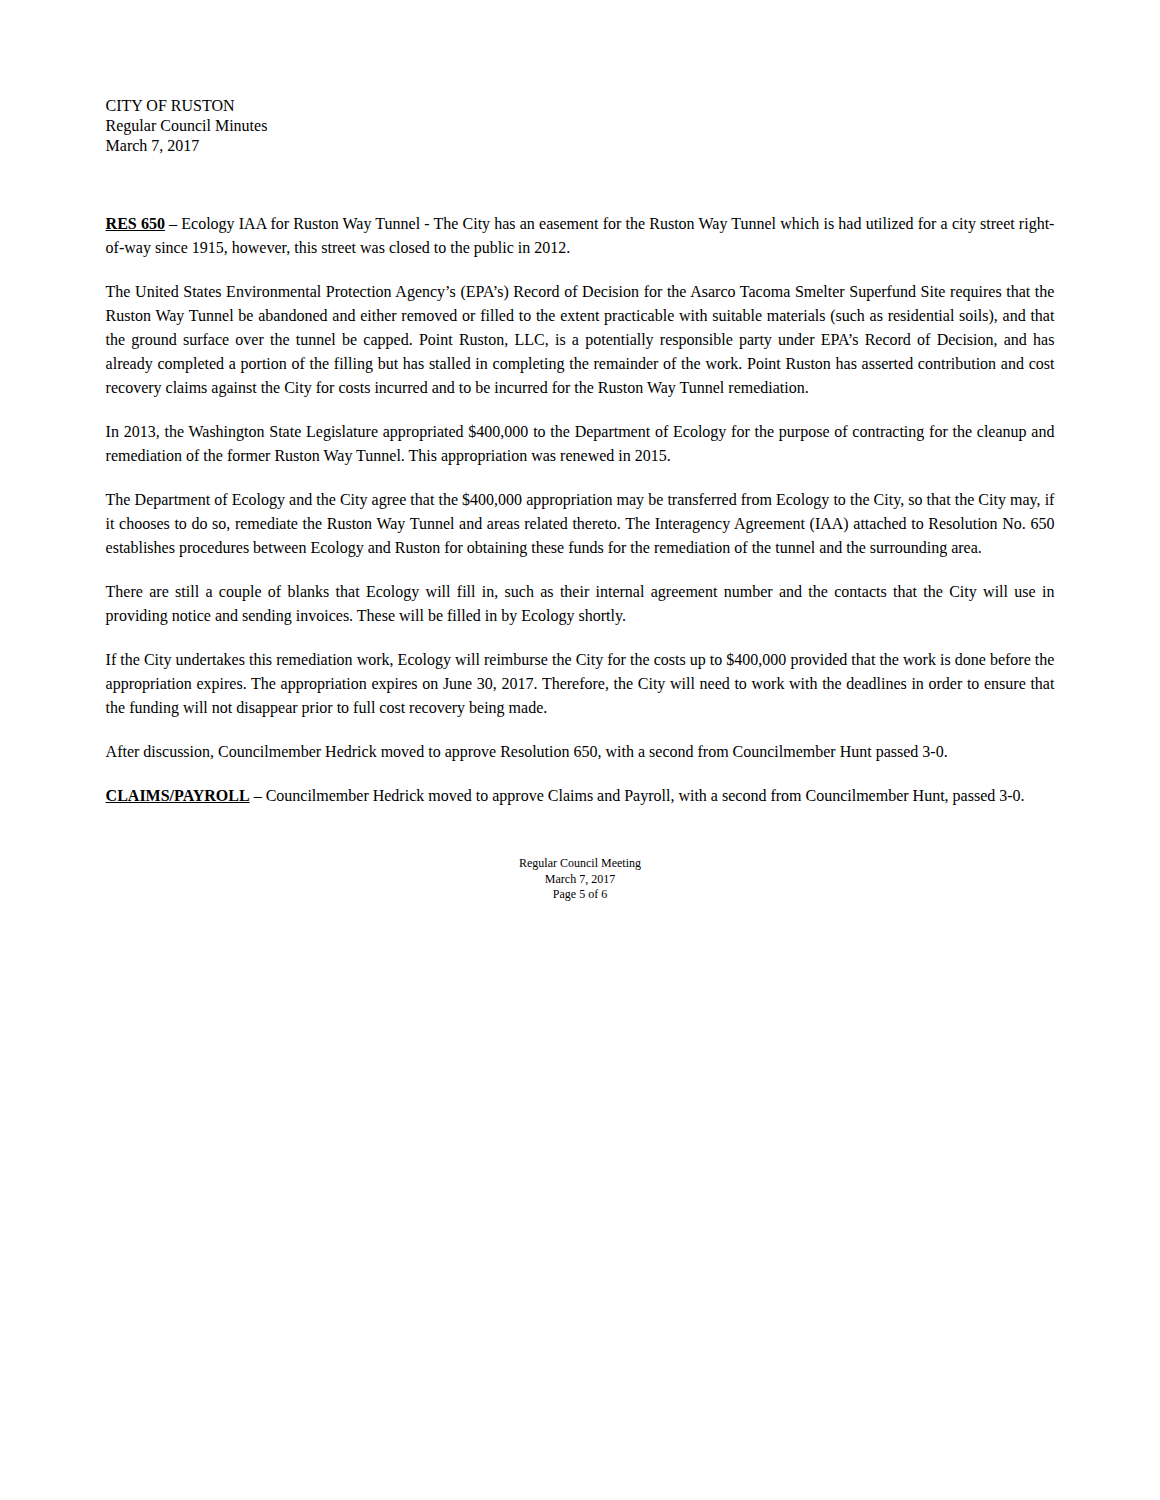CITY OF RUSTON
Regular Council Minutes
March 7, 2017
RES 650 – Ecology IAA for Ruston Way Tunnel - The City has an easement for the Ruston Way Tunnel which is had utilized for a city street right-of-way since 1915, however, this street was closed to the public in 2012.
The United States Environmental Protection Agency’s (EPA’s) Record of Decision for the Asarco Tacoma Smelter Superfund Site requires that the Ruston Way Tunnel be abandoned and either removed or filled to the extent practicable with suitable materials (such as residential soils), and that the ground surface over the tunnel be capped. Point Ruston, LLC, is a potentially responsible party under EPA’s Record of Decision, and has already completed a portion of the filling but has stalled in completing the remainder of the work. Point Ruston has asserted contribution and cost recovery claims against the City for costs incurred and to be incurred for the Ruston Way Tunnel remediation.
In 2013, the Washington State Legislature appropriated $400,000 to the Department of Ecology for the purpose of contracting for the cleanup and remediation of the former Ruston Way Tunnel. This appropriation was renewed in 2015.
The Department of Ecology and the City agree that the $400,000 appropriation may be transferred from Ecology to the City, so that the City may, if it chooses to do so, remediate the Ruston Way Tunnel and areas related thereto. The Interagency Agreement (IAA) attached to Resolution No. 650 establishes procedures between Ecology and Ruston for obtaining these funds for the remediation of the tunnel and the surrounding area.
There are still a couple of blanks that Ecology will fill in, such as their internal agreement number and the contacts that the City will use in providing notice and sending invoices. These will be filled in by Ecology shortly.
If the City undertakes this remediation work, Ecology will reimburse the City for the costs up to $400,000 provided that the work is done before the appropriation expires. The appropriation expires on June 30, 2017. Therefore, the City will need to work with the deadlines in order to ensure that the funding will not disappear prior to full cost recovery being made.
After discussion, Councilmember Hedrick moved to approve Resolution 650, with a second from Councilmember Hunt passed 3-0.
CLAIMS/PAYROLL – Councilmember Hedrick moved to approve Claims and Payroll, with a second from Councilmember Hunt, passed 3-0.
Regular Council Meeting
March 7, 2017
Page 5 of 6